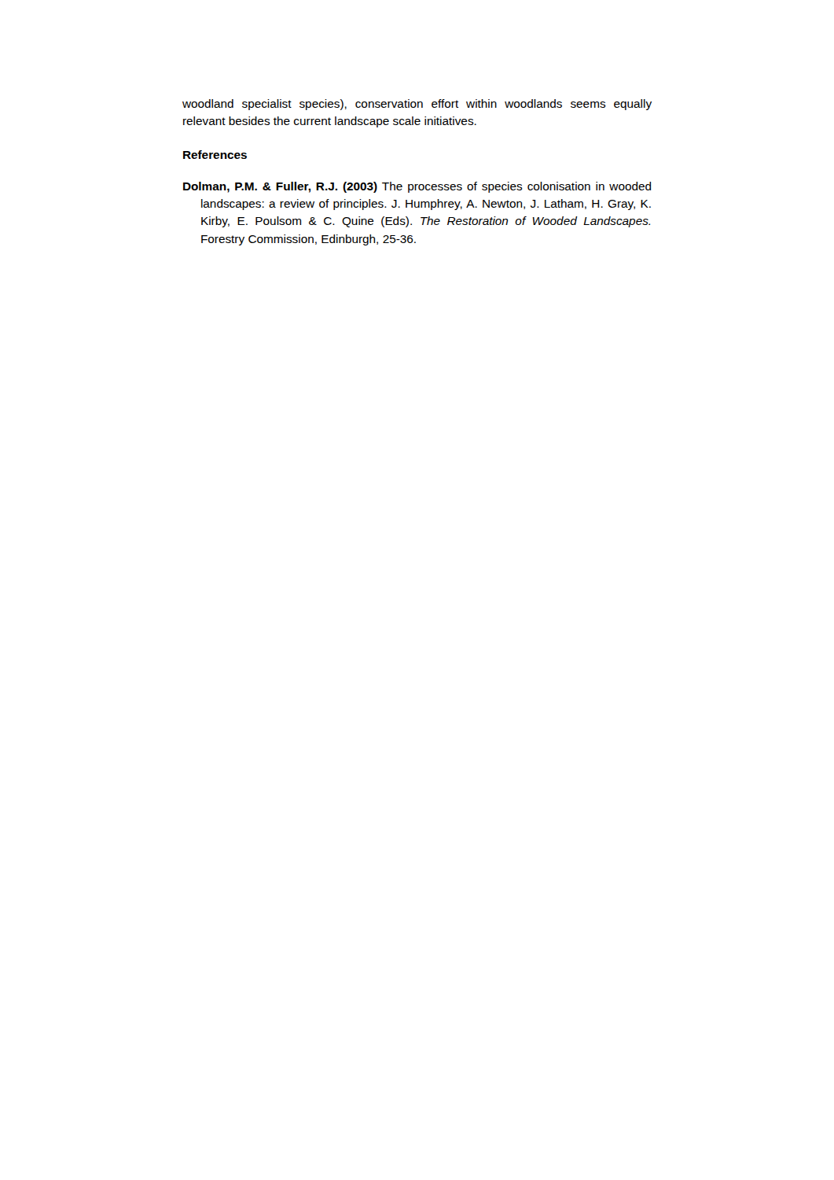woodland specialist species), conservation effort within woodlands seems equally relevant besides the current landscape scale initiatives.
References
Dolman, P.M. & Fuller, R.J. (2003) The processes of species colonisation in wooded landscapes: a review of principles. J. Humphrey, A. Newton, J. Latham, H. Gray, K. Kirby, E. Poulsom & C. Quine (Eds). The Restoration of Wooded Landscapes. Forestry Commission, Edinburgh, 25-36.